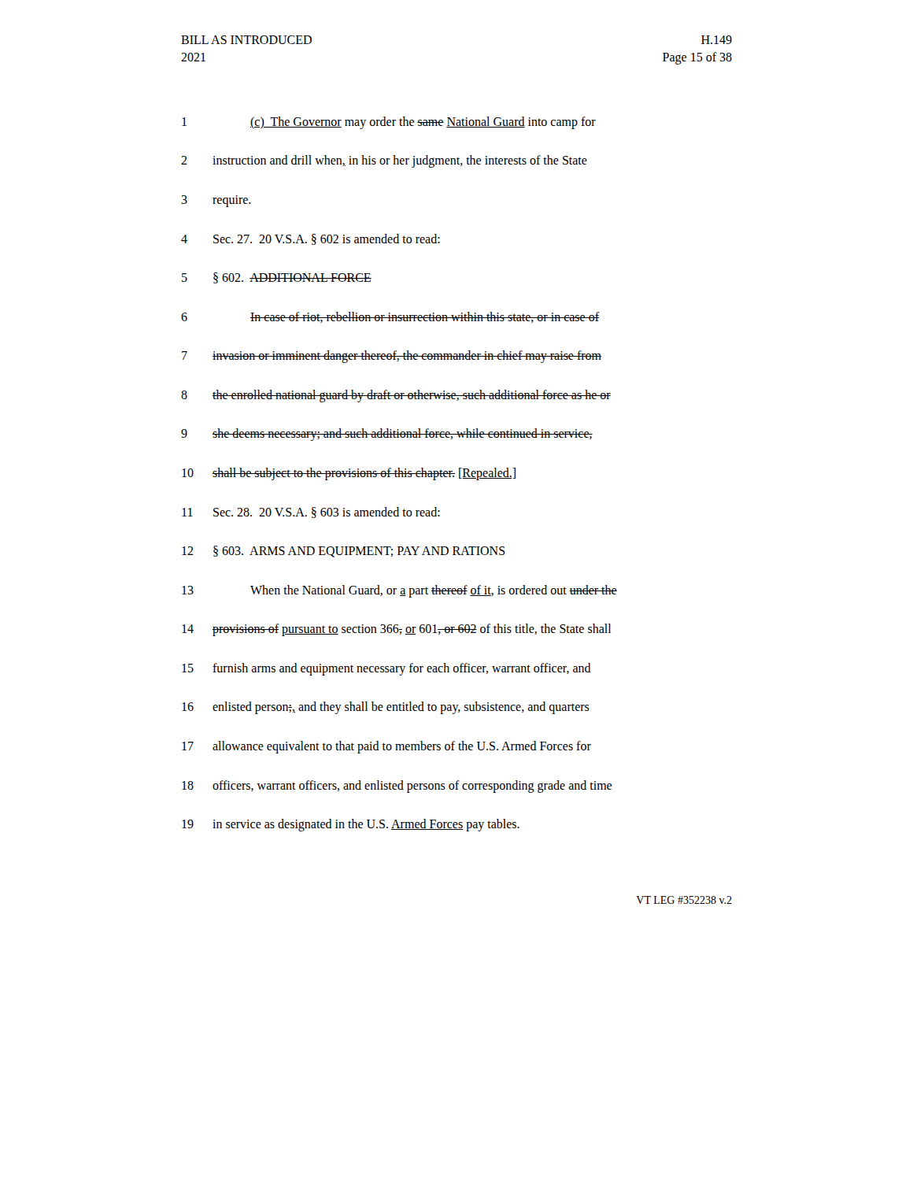BILL AS INTRODUCED
2021
H.149
Page 15 of 38
1
(c) The Governor may order the same National Guard into camp for
2
instruction and drill when, in his or her judgment, the interests of the State
3
require.
4
Sec. 27. 20 V.S.A. § 602 is amended to read:
5
§ 602. ADDITIONAL FORCE
6
In case of riot, rebellion or insurrection within this state, or in case of
7
invasion or imminent danger thereof, the commander in chief may raise from
8
the enrolled national guard by draft or otherwise, such additional force as he or
9
she deems necessary; and such additional force, while continued in service,
10
shall be subject to the provisions of this chapter. [Repealed.]
11
Sec. 28. 20 V.S.A. § 603 is amended to read:
12
§ 603. ARMS AND EQUIPMENT; PAY AND RATIONS
13
When the National Guard, or a part thereof of it, is ordered out under the
14
provisions of pursuant to section 366, or 601, or 602 of this title, the State shall
15
furnish arms and equipment necessary for each officer, warrant officer, and
16
enlisted person;, and they shall be entitled to pay, subsistence, and quarters
17
allowance equivalent to that paid to members of the U.S. Armed Forces for
18
officers, warrant officers, and enlisted persons of corresponding grade and time
19
in service as designated in the U.S. Armed Forces pay tables.
VT LEG #352238 v.2